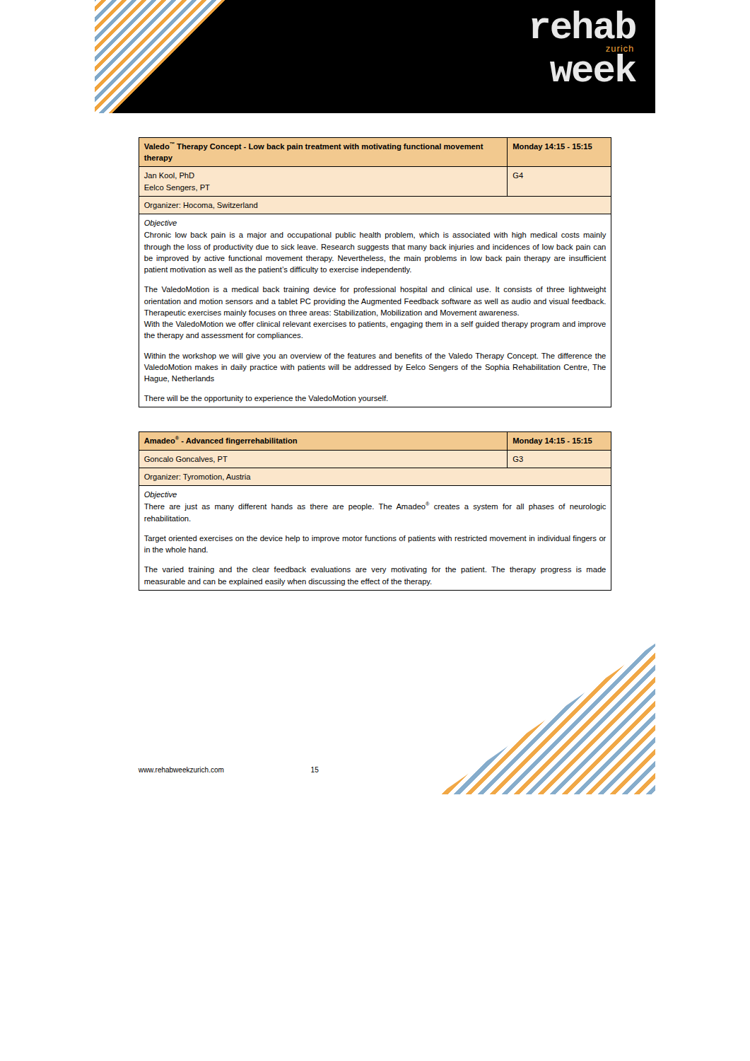rehab zurich week
| Valedo ™ Therapy Concept - Low back pain treatment with motivating functional movement therapy | Monday 14:15 - 15:15 |
| Jan Kool, PhD Eelco Sengers, PT | G4 |
| Organizer: Hocoma, Switzerland |
| Objective Chronic low back pain is a major and occupational public health problem, which is associated with high medical costs mainly through the loss of productivity due to sick leave. Research suggests that many back injuries and incidences of low back pain can be improved by active functional movement therapy. Nevertheless, the main problems in low back pain therapy are insufficient patient motivation as well as the patient’s difficulty to exercise independently. The ValedoMotion is a medical back training device for professional hospital and clinical use. It consists of three lightweight orientation and motion sensors and a tablet PC providing the Augmented Feedback software as well as audio and visual feedback. Therapeutic exercises mainly focuses on three areas: Stabilization, Mobilization and Movement awareness. With the ValedoMotion we offer clinical relevant exercises to patients, engaging them in a self guided therapy program and improve the therapy and assessment for compliances. Within the workshop we will give you an overview of the features and benefits of the Valedo Therapy Concept. The difference the ValedoMotion makes in daily practice with patients will be addressed by Eelco Sengers of the Sophia Rehabilitation Centre, The Hague, Netherlands There will be the opportunity to experience the ValedoMotion yourself. |
| Amadeo ® - Advanced fingerrehabilitation | Monday 14:15 - 15:15 |
| Goncalo Goncalves, PT | G3 |
| Organizer: Tyromotion, Austria |
| Objective There are just as many different hands as there are people. The Amadeo ® creates a system for all phases of neurologic rehabilitation. Target oriented exercises on the device help to improve motor functions of patients with restricted movement in individual fingers or in the whole hand. The varied training and the clear feedback evaluations are very motivating for the patient. The therapy progress is made measurable and can be explained easily when discussing the effect of the therapy. |
www.rehabweekzurich.com 15